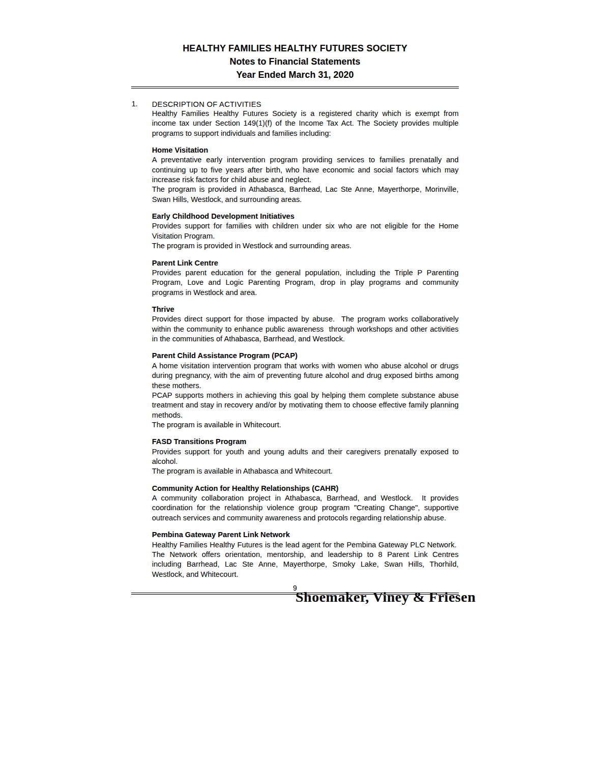HEALTHY FAMILIES HEALTHY FUTURES SOCIETY
Notes to Financial Statements
Year Ended March 31, 2020
1. DESCRIPTION OF ACTIVITIES
Healthy Families Healthy Futures Society is a registered charity which is exempt from income tax under Section 149(1)(f) of the Income Tax Act. The Society provides multiple programs to support individuals and families including:
Home Visitation
A preventative early intervention program providing services to families prenatally and continuing up to five years after birth, who have economic and social factors which may increase risk factors for child abuse and neglect.
The program is provided in Athabasca, Barrhead, Lac Ste Anne, Mayerthorpe, Morinville, Swan Hills, Westlock, and surrounding areas.
Early Childhood Development Initiatives
Provides support for families with children under six who are not eligible for the Home Visitation Program.
The program is provided in Westlock and surrounding areas.
Parent Link Centre
Provides parent education for the general population, including the Triple P Parenting Program, Love and Logic Parenting Program, drop in play programs and community programs in Westlock and area.
Thrive
Provides direct support for those impacted by abuse. The program works collaboratively within the community to enhance public awareness through workshops and other activities in the communities of Athabasca, Barrhead, and Westlock.
Parent Child Assistance Program (PCAP)
A home visitation intervention program that works with women who abuse alcohol or drugs during pregnancy, with the aim of preventing future alcohol and drug exposed births among these mothers.
PCAP supports mothers in achieving this goal by helping them complete substance abuse treatment and stay in recovery and/or by motivating them to choose effective family planning methods.
The program is available in Whitecourt.
FASD Transitions Program
Provides support for youth and young adults and their caregivers prenatally exposed to alcohol.
The program is available in Athabasca and Whitecourt.
Community Action for Healthy Relationships (CAHR)
A community collaboration project in Athabasca, Barrhead, and Westlock. It provides coordination for the relationship violence group program "Creating Change", supportive outreach services and community awareness and protocols regarding relationship abuse.
Pembina Gateway Parent Link Network
Healthy Families Healthy Futures is the lead agent for the Pembina Gateway PLC Network. The Network offers orientation, mentorship, and leadership to 8 Parent Link Centres including Barrhead, Lac Ste Anne, Mayerthorpe, Smoky Lake, Swan Hills, Thorhild, Westlock, and Whitecourt.
9
Shoemaker, Viney & Friesen